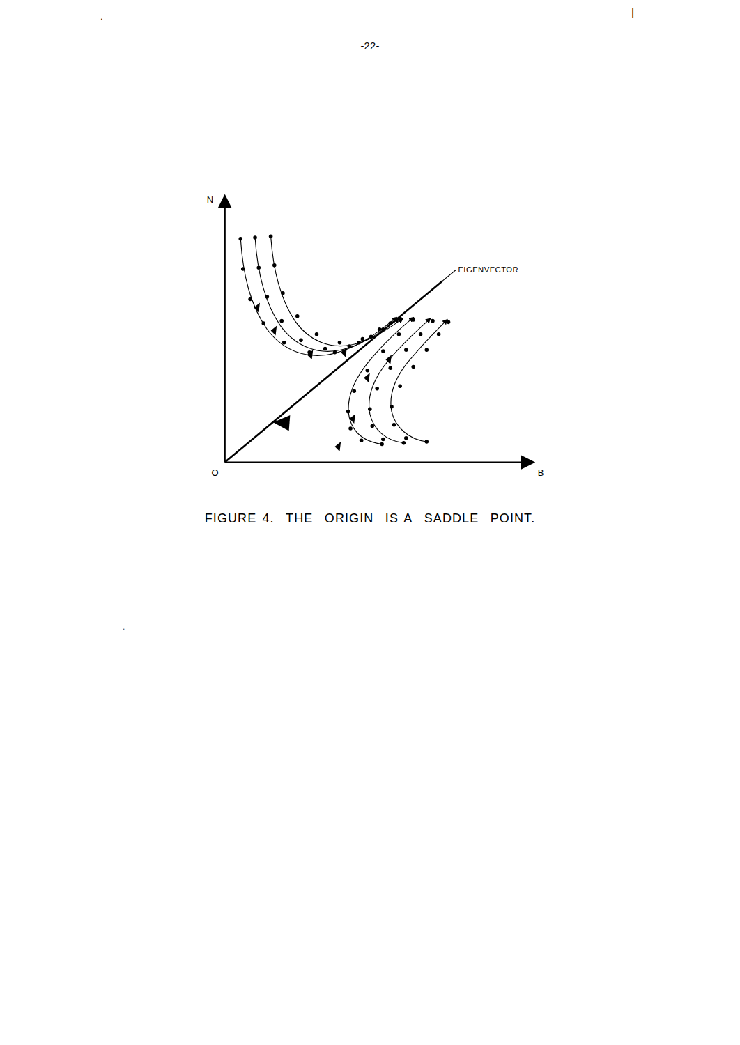.
|
-22-
Phase plane diagram with N and B axes showing trajectories near a saddle point at the origin Trajectories in the B–N plane curve away from a straight eigenvector line through the origin; arrows along the eigenvector point toward the origin, while nearby trajectories diverge. N B O EIGENVECTOR
FIGURE 4. THE ORIGIN IS A SADDLE POINT.
.